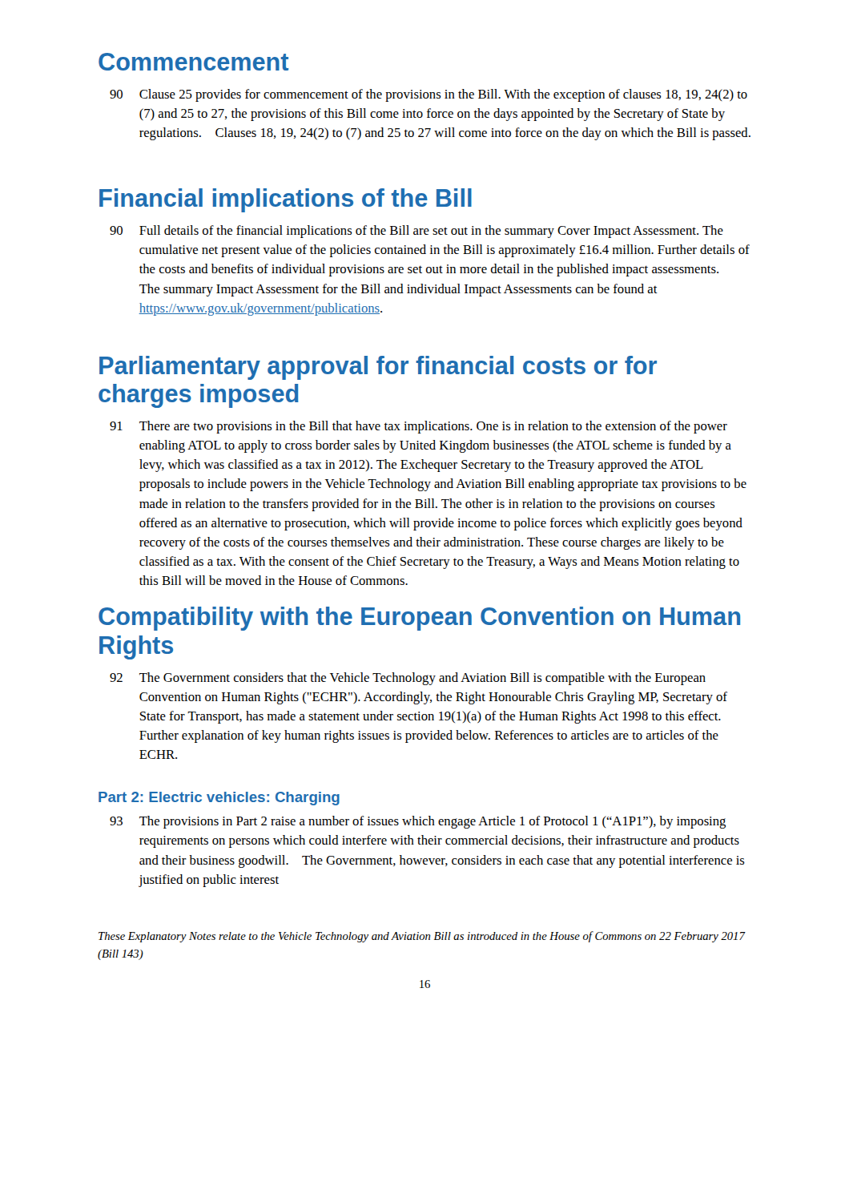Commencement
90 Clause 25 provides for commencement of the provisions in the Bill. With the exception of clauses 18, 19, 24(2) to (7) and 25 to 27, the provisions of this Bill come into force on the days appointed by the Secretary of State by regulations. Clauses 18, 19, 24(2) to (7) and 25 to 27 will come into force on the day on which the Bill is passed.
Financial implications of the Bill
90 Full details of the financial implications of the Bill are set out in the summary Cover Impact Assessment. The cumulative net present value of the policies contained in the Bill is approximately £16.4 million. Further details of the costs and benefits of individual provisions are set out in more detail in the published impact assessments. The summary Impact Assessment for the Bill and individual Impact Assessments can be found at https://www.gov.uk/government/publications.
Parliamentary approval for financial costs or for charges imposed
91 There are two provisions in the Bill that have tax implications. One is in relation to the extension of the power enabling ATOL to apply to cross border sales by United Kingdom businesses (the ATOL scheme is funded by a levy, which was classified as a tax in 2012). The Exchequer Secretary to the Treasury approved the ATOL proposals to include powers in the Vehicle Technology and Aviation Bill enabling appropriate tax provisions to be made in relation to the transfers provided for in the Bill. The other is in relation to the provisions on courses offered as an alternative to prosecution, which will provide income to police forces which explicitly goes beyond recovery of the costs of the courses themselves and their administration. These course charges are likely to be classified as a tax. With the consent of the Chief Secretary to the Treasury, a Ways and Means Motion relating to this Bill will be moved in the House of Commons.
Compatibility with the European Convention on Human Rights
92 The Government considers that the Vehicle Technology and Aviation Bill is compatible with the European Convention on Human Rights ("ECHR"). Accordingly, the Right Honourable Chris Grayling MP, Secretary of State for Transport, has made a statement under section 19(1)(a) of the Human Rights Act 1998 to this effect. Further explanation of key human rights issues is provided below. References to articles are to articles of the ECHR.
Part 2: Electric vehicles: Charging
93 The provisions in Part 2 raise a number of issues which engage Article 1 of Protocol 1 (“A1P1”), by imposing requirements on persons which could interfere with their commercial decisions, their infrastructure and products and their business goodwill. The Government, however, considers in each case that any potential interference is justified on public interest
These Explanatory Notes relate to the Vehicle Technology and Aviation Bill as introduced in the House of Commons on 22 February 2017 (Bill 143)
16